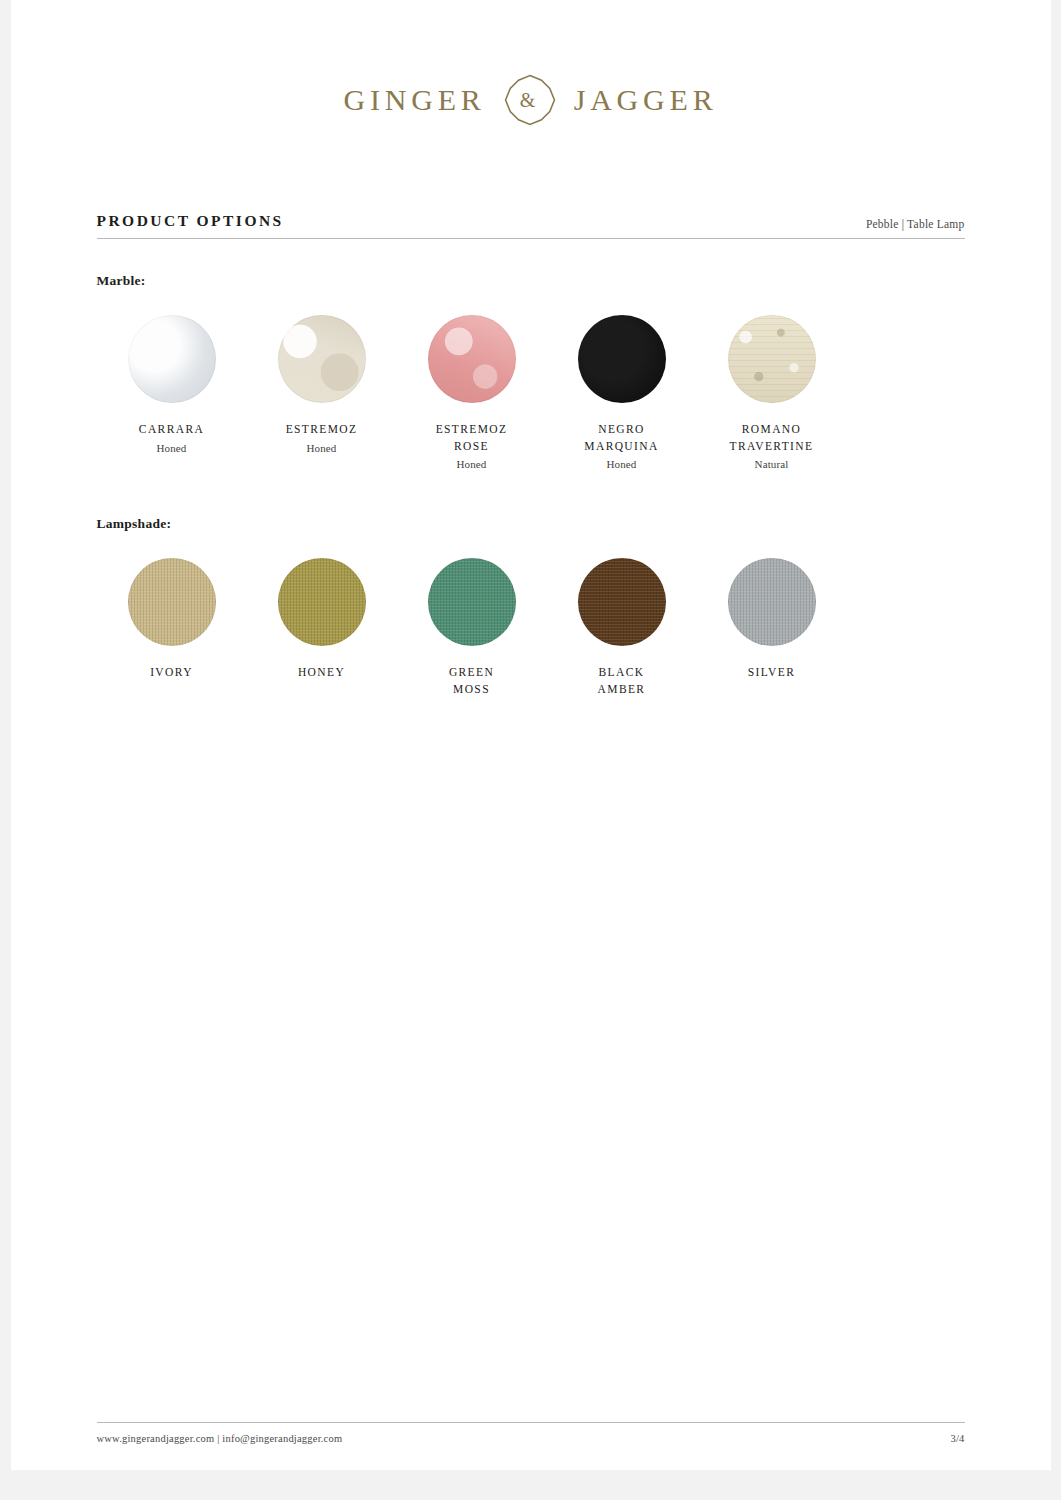GINGER & JAGGER
Product Options
Pebble | Table Lamp
Marble:
Carrara
Honed
Estremoz
Honed
Estremoz
Rose
Honed
Negro
Marquina
Honed
Romano
Travertine
Natural
Lampshade:
Ivory
Honey
Green
Moss
Black
Amber
Silver
www.gingerandjagger.com | info@gingerandjagger.com
3/4